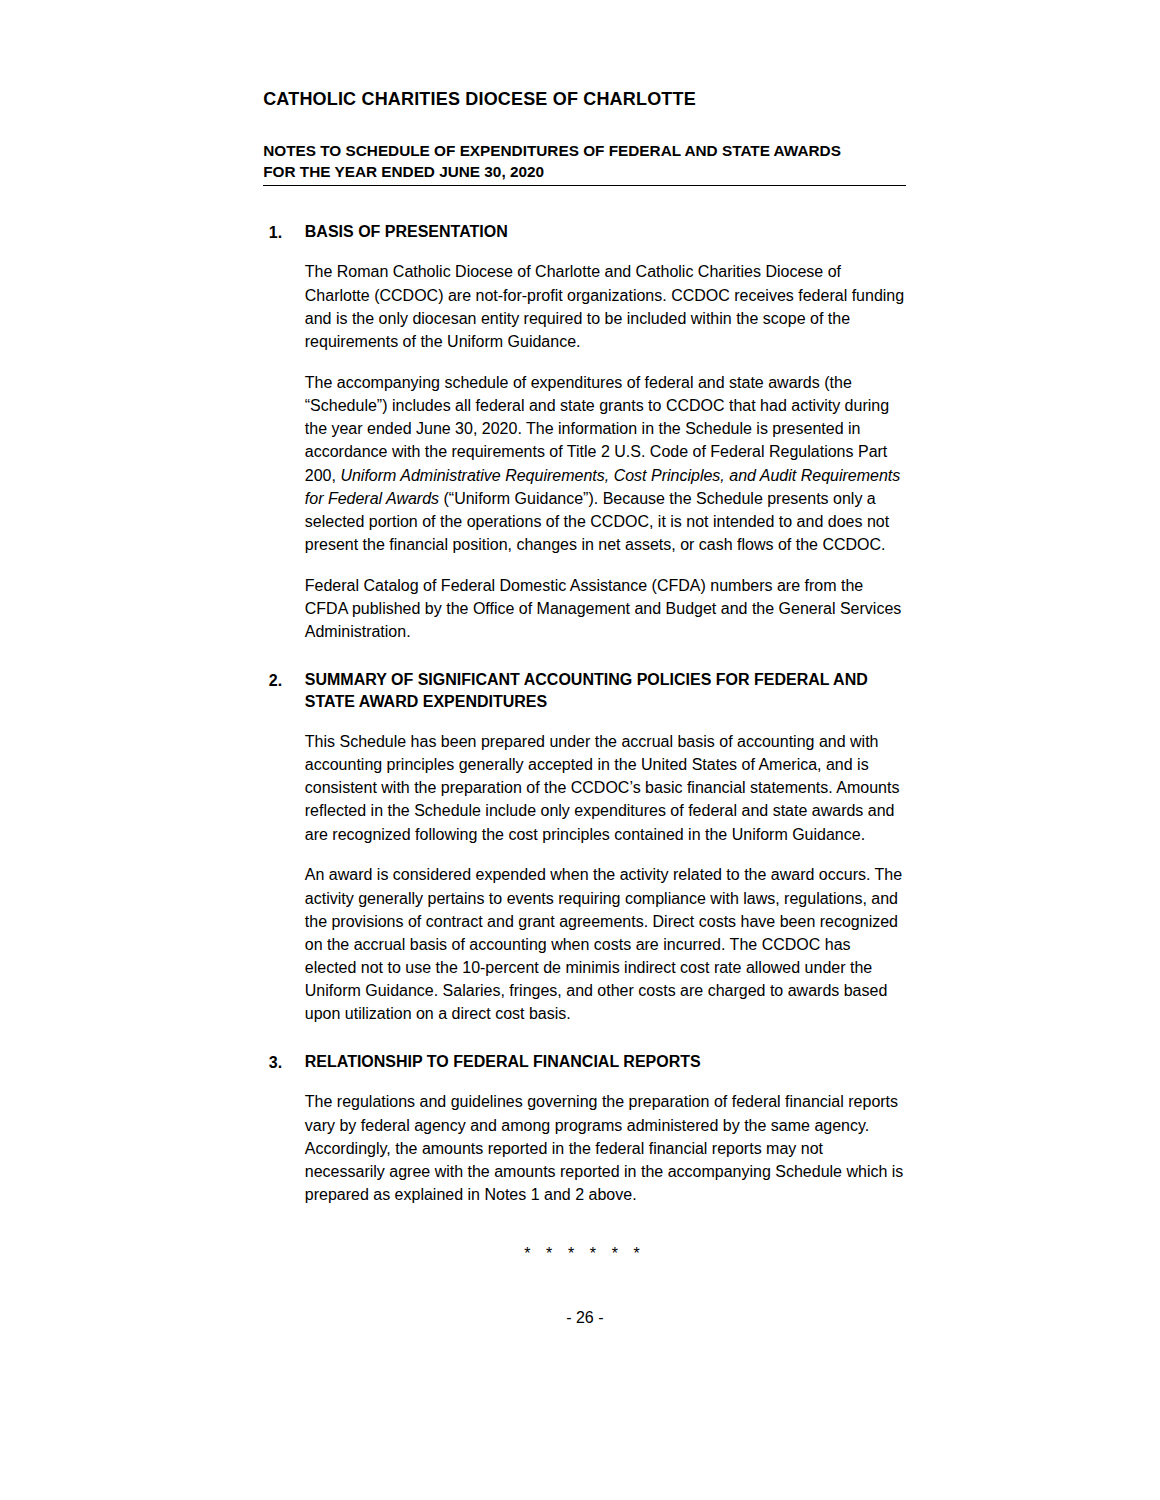CATHOLIC CHARITIES DIOCESE OF CHARLOTTE
NOTES TO SCHEDULE OF EXPENDITURES OF FEDERAL AND STATE AWARDS
FOR THE YEAR ENDED JUNE 30, 2020
BASIS OF PRESENTATION
The Roman Catholic Diocese of Charlotte and Catholic Charities Diocese of Charlotte (CCDOC) are not-for-profit organizations. CCDOC receives federal funding and is the only diocesan entity required to be included within the scope of the requirements of the Uniform Guidance.
The accompanying schedule of expenditures of federal and state awards (the “Schedule”) includes all federal and state grants to CCDOC that had activity during the year ended June 30, 2020. The information in the Schedule is presented in accordance with the requirements of Title 2 U.S. Code of Federal Regulations Part 200, Uniform Administrative Requirements, Cost Principles, and Audit Requirements for Federal Awards (“Uniform Guidance”). Because the Schedule presents only a selected portion of the operations of the CCDOC, it is not intended to and does not present the financial position, changes in net assets, or cash flows of the CCDOC.
Federal Catalog of Federal Domestic Assistance (CFDA) numbers are from the CFDA published by the Office of Management and Budget and the General Services Administration.
SUMMARY OF SIGNIFICANT ACCOUNTING POLICIES FOR FEDERAL AND STATE AWARD EXPENDITURES
This Schedule has been prepared under the accrual basis of accounting and with accounting principles generally accepted in the United States of America, and is consistent with the preparation of the CCDOC’s basic financial statements. Amounts reflected in the Schedule include only expenditures of federal and state awards and are recognized following the cost principles contained in the Uniform Guidance.
An award is considered expended when the activity related to the award occurs. The activity generally pertains to events requiring compliance with laws, regulations, and the provisions of contract and grant agreements. Direct costs have been recognized on the accrual basis of accounting when costs are incurred. The CCDOC has elected not to use the 10-percent de minimis indirect cost rate allowed under the Uniform Guidance. Salaries, fringes, and other costs are charged to awards based upon utilization on a direct cost basis.
RELATIONSHIP TO FEDERAL FINANCIAL REPORTS
The regulations and guidelines governing the preparation of federal financial reports vary by federal agency and among programs administered by the same agency. Accordingly, the amounts reported in the federal financial reports may not necessarily agree with the amounts reported in the accompanying Schedule which is prepared as explained in Notes 1 and 2 above.
* * * * * *
- 26 -